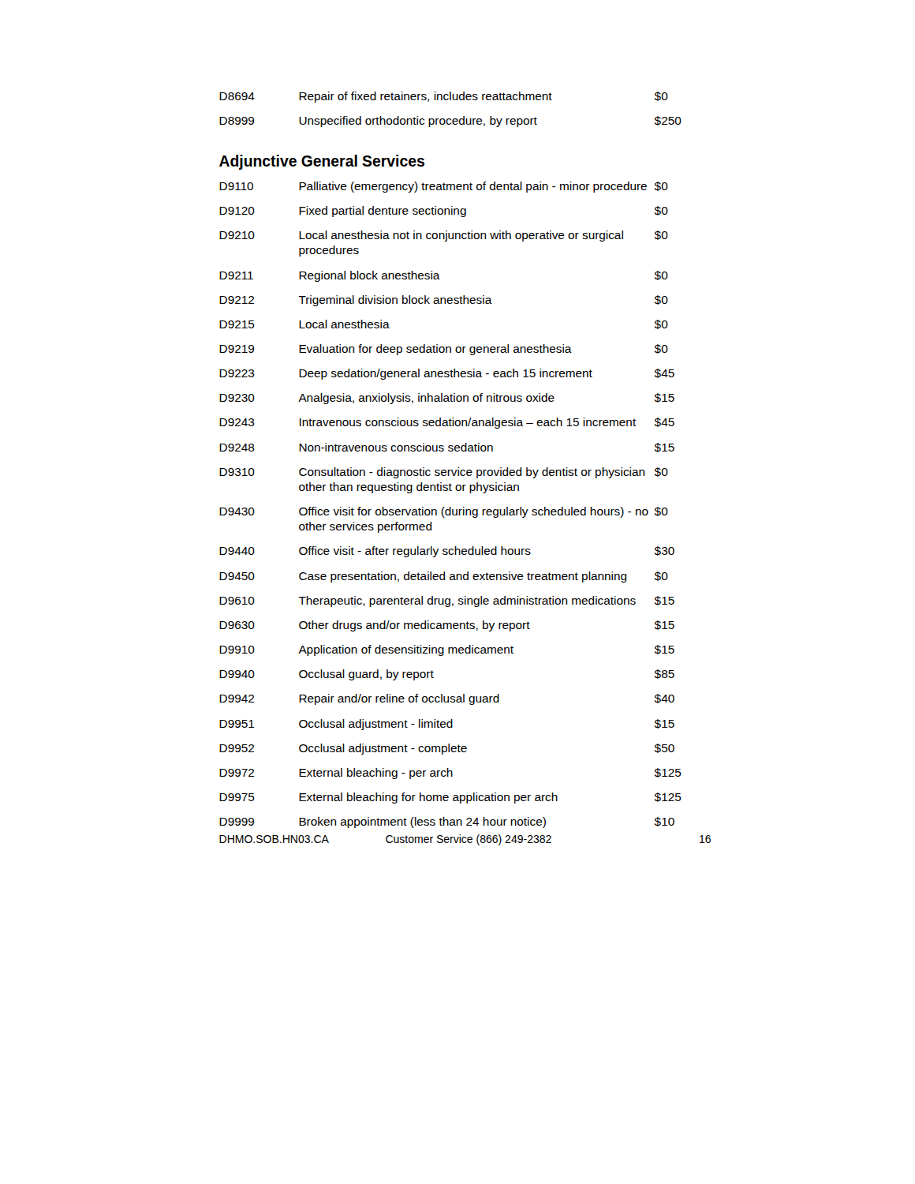| D8694 | Repair of fixed retainers, includes reattachment | $0 |
| D8999 | Unspecified orthodontic procedure, by report | $250 |
Adjunctive General Services
| D9110 | Palliative (emergency) treatment of dental pain - minor procedure | $0 |
| D9120 | Fixed partial denture sectioning | $0 |
| D9210 | Local anesthesia not in conjunction with operative or surgical procedures | $0 |
| D9211 | Regional block anesthesia | $0 |
| D9212 | Trigeminal division block anesthesia | $0 |
| D9215 | Local anesthesia | $0 |
| D9219 | Evaluation for deep sedation or general anesthesia | $0 |
| D9223 | Deep sedation/general anesthesia - each 15 increment | $45 |
| D9230 | Analgesia, anxiolysis, inhalation of nitrous oxide | $15 |
| D9243 | Intravenous conscious sedation/analgesia – each 15 increment | $45 |
| D9248 | Non-intravenous conscious sedation | $15 |
| D9310 | Consultation - diagnostic service provided by dentist or physician other than requesting dentist or physician | $0 |
| D9430 | Office visit for observation (during regularly scheduled hours) - no other services performed | $0 |
| D9440 | Office visit - after regularly scheduled hours | $30 |
| D9450 | Case presentation, detailed and extensive treatment planning | $0 |
| D9610 | Therapeutic, parenteral drug, single administration medications | $15 |
| D9630 | Other drugs and/or medicaments, by report | $15 |
| D9910 | Application of desensitizing medicament | $15 |
| D9940 | Occlusal guard, by report | $85 |
| D9942 | Repair and/or reline of occlusal guard | $40 |
| D9951 | Occlusal adjustment - limited | $15 |
| D9952 | Occlusal adjustment - complete | $50 |
| D9972 | External bleaching - per arch | $125 |
| D9975 | External bleaching for home application per arch | $125 |
| D9999 | Broken appointment (less than 24 hour notice) | $10 |
DHMO.SOB.HN03.CA
Customer Service (866) 249-2382
16